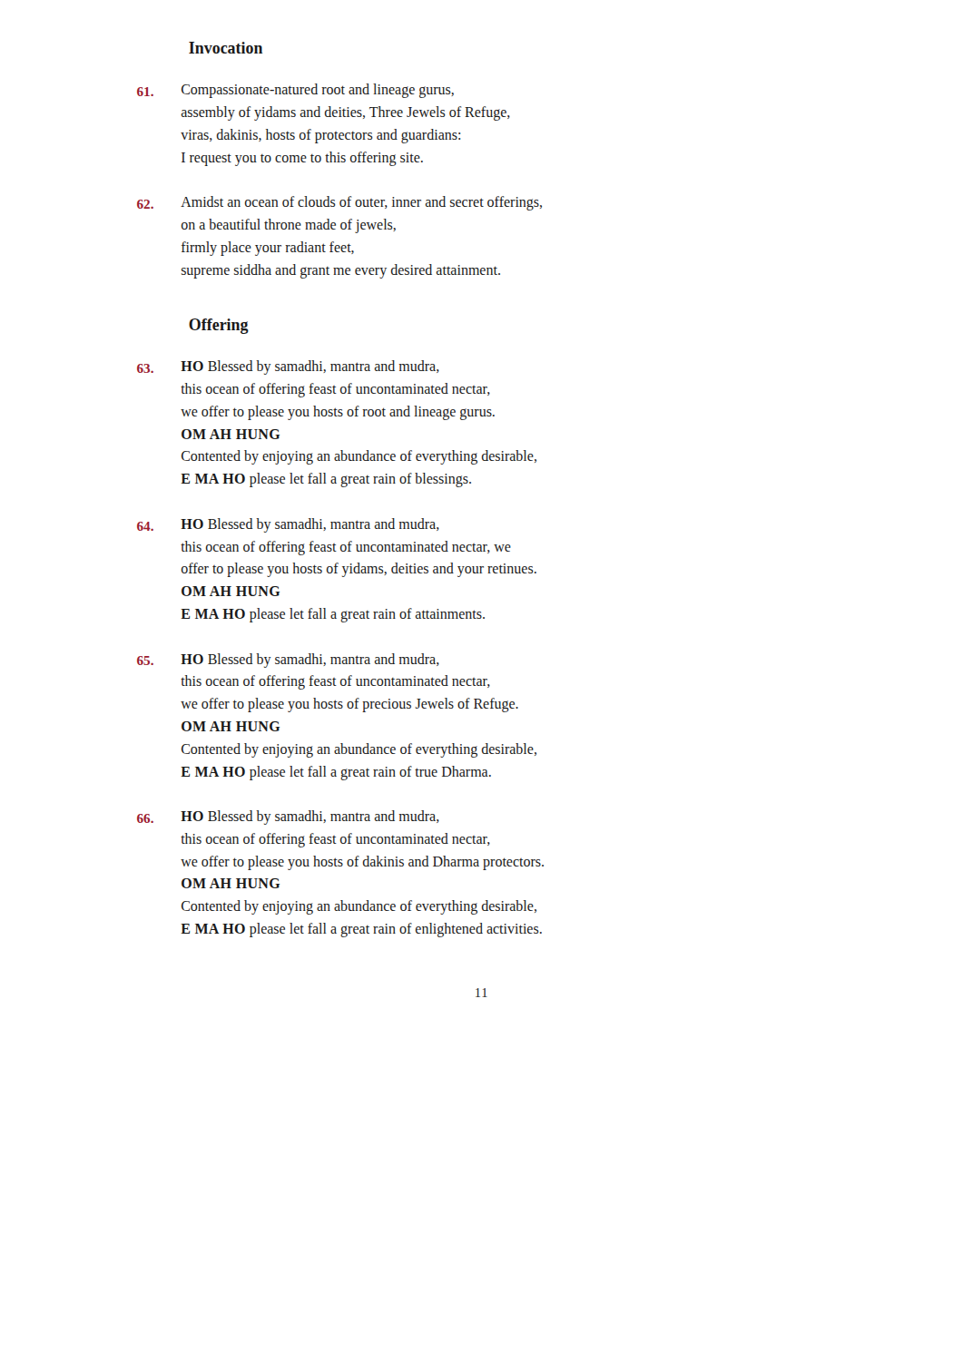Invocation
61.
Compassionate-natured root and lineage gurus,
assembly of yidams and deities, Three Jewels of Refuge,
viras, dakinis, hosts of protectors and guardians:
I request you to come to this offering site.
62.
Amidst an ocean of clouds of outer, inner and secret offerings,
on a beautiful throne made of jewels,
firmly place your radiant feet,
supreme siddha and grant me every desired attainment.
Offering
63.
HO Blessed by samadhi, mantra and mudra,
this ocean of offering feast of uncontaminated nectar,
we offer to please you hosts of root and lineage gurus.
OM AH HUNG
Contented by enjoying an abundance of everything desirable,
E MA HO please let fall a great rain of blessings.
64.
HO Blessed by samadhi, mantra and mudra,
this ocean of offering feast of uncontaminated nectar, we
offer to please you hosts of yidams, deities and your retinues.
OM AH HUNG
E MA HO please let fall a great rain of attainments.
65.
HO Blessed by samadhi, mantra and mudra,
this ocean of offering feast of uncontaminated nectar,
we offer to please you hosts of precious Jewels of Refuge.
OM AH HUNG
Contented by enjoying an abundance of everything desirable,
E MA HO please let fall a great rain of true Dharma.
66.
HO Blessed by samadhi, mantra and mudra,
this ocean of offering feast of uncontaminated nectar,
we offer to please you hosts of dakinis and Dharma protectors.
OM AH HUNG
Contented by enjoying an abundance of everything desirable,
E MA HO please let fall a great rain of enlightened activities.
11